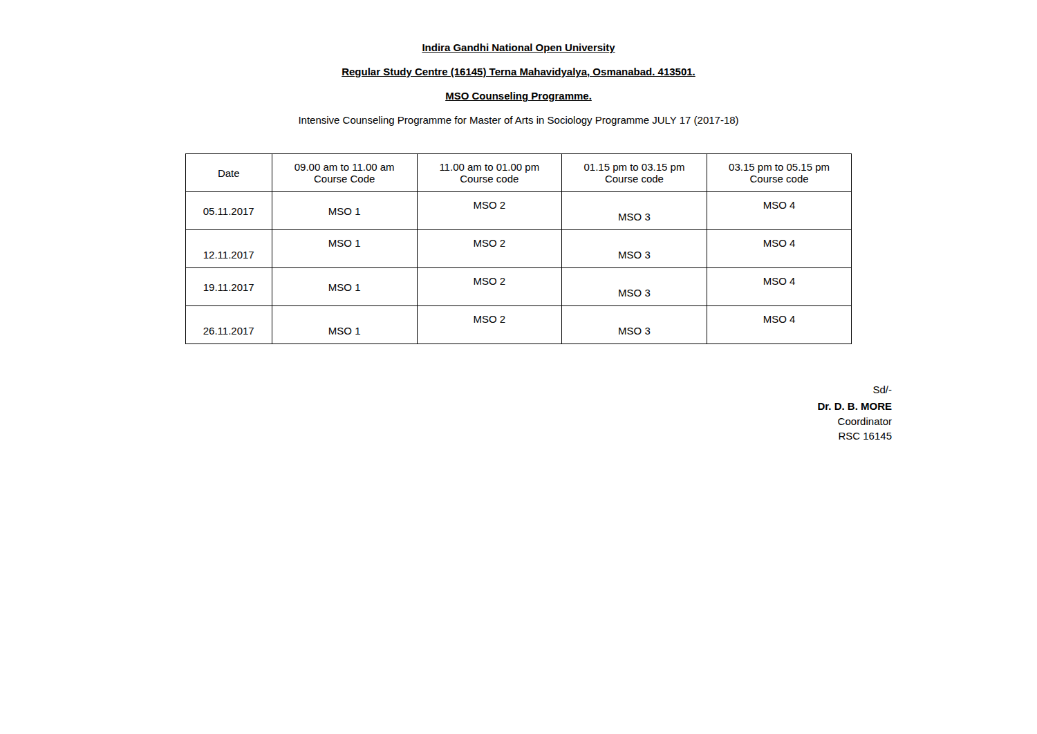Indira Gandhi National Open University
Regular Study Centre (16145) Terna Mahavidyalya, Osmanabad. 413501.
MSO Counseling Programme.
Intensive Counseling Programme for Master of Arts in Sociology Programme JULY 17 (2017-18)
| Date | 09.00 am to 11.00 am Course Code | 11.00 am to 01.00 pm Course code | 01.15 pm to 03.15 pm Course code | 03.15 pm to 05.15 pm Course code |
| 05.11.2017 | MSO 1 | MSO 2 | MSO 3 | MSO 4 |
| 12.11.2017 | MSO 1 | MSO 2 | MSO 3 | MSO 4 |
| 19.11.2017 | MSO 1 | MSO 2 | MSO 3 | MSO 4 |
| 26.11.2017 | MSO 1 | MSO 2 | MSO 3 | MSO 4 |
Sd/-
Dr. D. B. MORE
Coordinator
RSC 16145